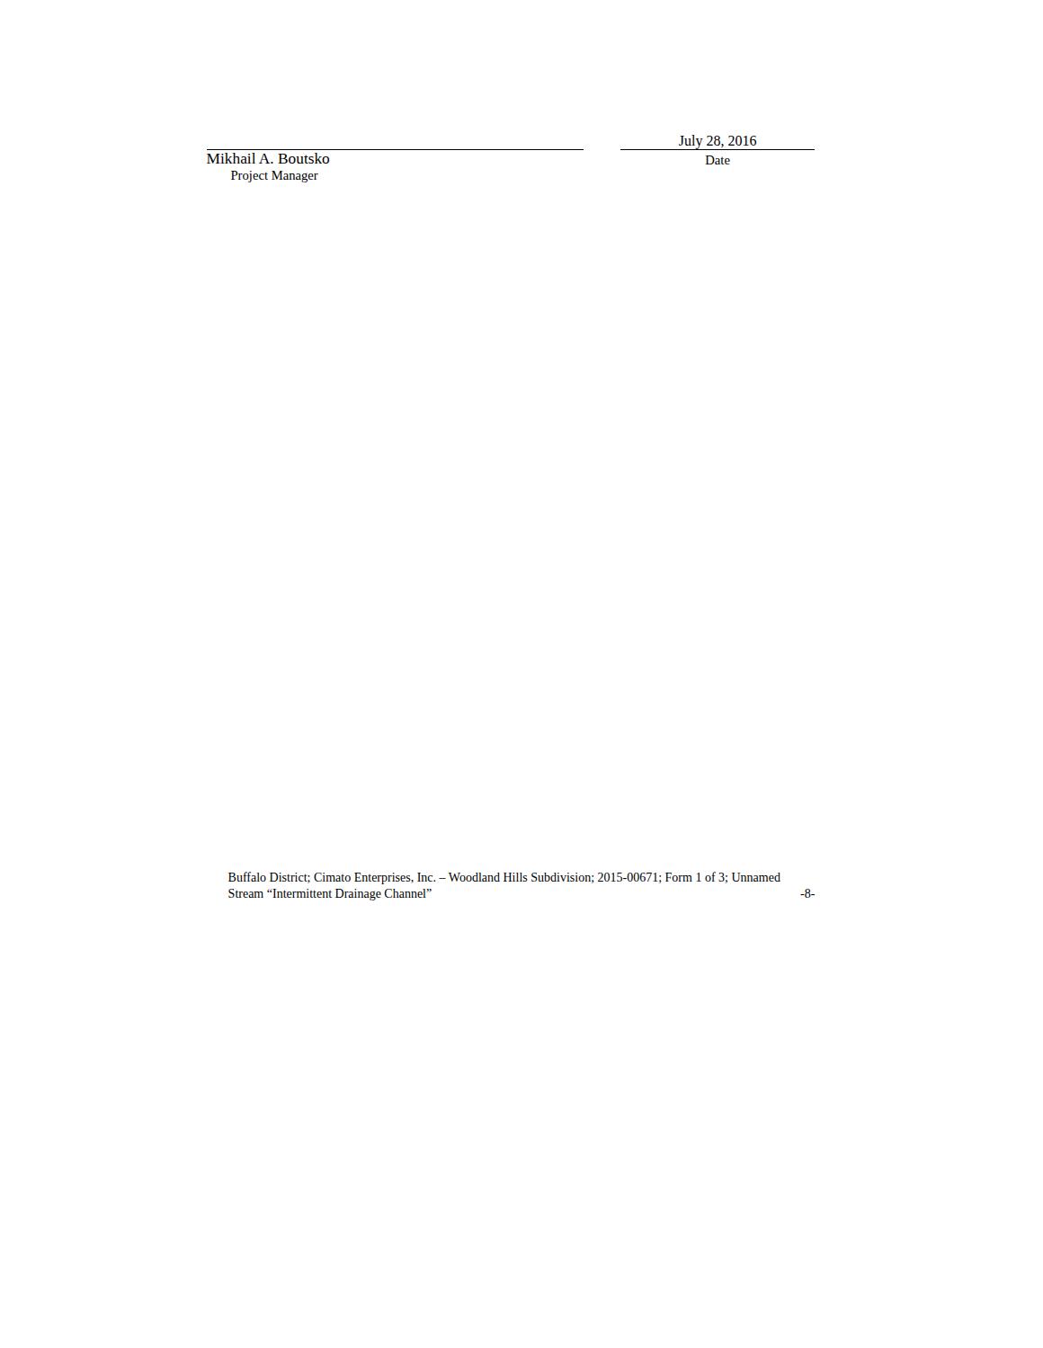| | | July 28, 2016 |
| Mikhail A. Boutsko | | Date |
Project Manager
Buffalo District; Cimato Enterprises, Inc. – Woodland Hills Subdivision; 2015-00671; Form 1 of 3; Unnamed Stream “Intermittent Drainage Channel”
-8-